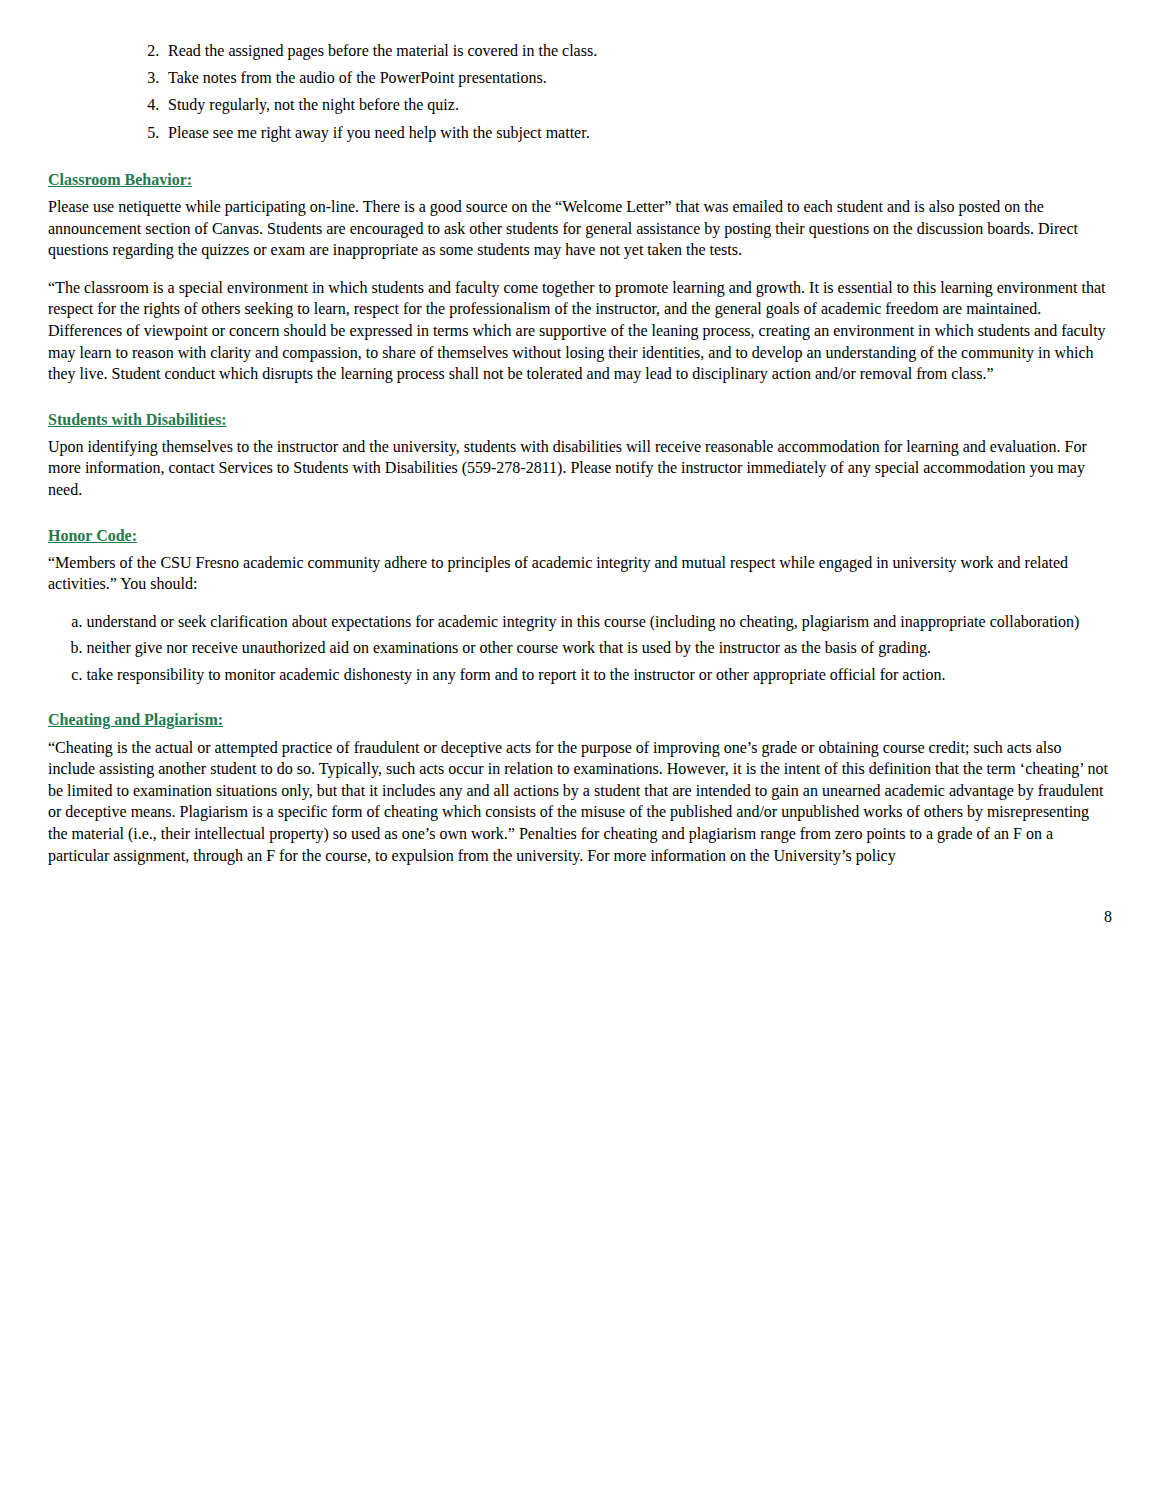Read the assigned pages before the material is covered in the class.
Take notes from the audio of the PowerPoint presentations.
Study regularly, not the night before the quiz.
Please see me right away if you need help with the subject matter.
Classroom Behavior:
Please use netiquette while participating on-line. There is a good source on the “Welcome Letter” that was emailed to each student and is also posted on the announcement section of Canvas. Students are encouraged to ask other students for general assistance by posting their questions on the discussion boards. Direct questions regarding the quizzes or exam are inappropriate as some students may have not yet taken the tests.
“The classroom is a special environment in which students and faculty come together to promote learning and growth. It is essential to this learning environment that respect for the rights of others seeking to learn, respect for the professionalism of the instructor, and the general goals of academic freedom are maintained. Differences of viewpoint or concern should be expressed in terms which are supportive of the leaning process, creating an environment in which students and faculty may learn to reason with clarity and compassion, to share of themselves without losing their identities, and to develop an understanding of the community in which they live. Student conduct which disrupts the learning process shall not be tolerated and may lead to disciplinary action and/or removal from class.”
Students with Disabilities:
Upon identifying themselves to the instructor and the university, students with disabilities will receive reasonable accommodation for learning and evaluation. For more information, contact Services to Students with Disabilities (559-278-2811). Please notify the instructor immediately of any special accommodation you may need.
Honor Code:
“Members of the CSU Fresno academic community adhere to principles of academic integrity and mutual respect while engaged in university work and related activities.” You should:
understand or seek clarification about expectations for academic integrity in this course (including no cheating, plagiarism and inappropriate collaboration)
neither give nor receive unauthorized aid on examinations or other course work that is used by the instructor as the basis of grading.
take responsibility to monitor academic dishonesty in any form and to report it to the instructor or other appropriate official for action.
Cheating and Plagiarism:
“Cheating is the actual or attempted practice of fraudulent or deceptive acts for the purpose of improving one’s grade or obtaining course credit; such acts also include assisting another student to do so. Typically, such acts occur in relation to examinations. However, it is the intent of this definition that the term ‘cheating’ not be limited to examination situations only, but that it includes any and all actions by a student that are intended to gain an unearned academic advantage by fraudulent or deceptive means. Plagiarism is a specific form of cheating which consists of the misuse of the published and/or unpublished works of others by misrepresenting the material (i.e., their intellectual property) so used as one’s own work.” Penalties for cheating and plagiarism range from zero points to a grade of an F on a particular assignment, through an F for the course, to expulsion from the university. For more information on the University’s policy
8